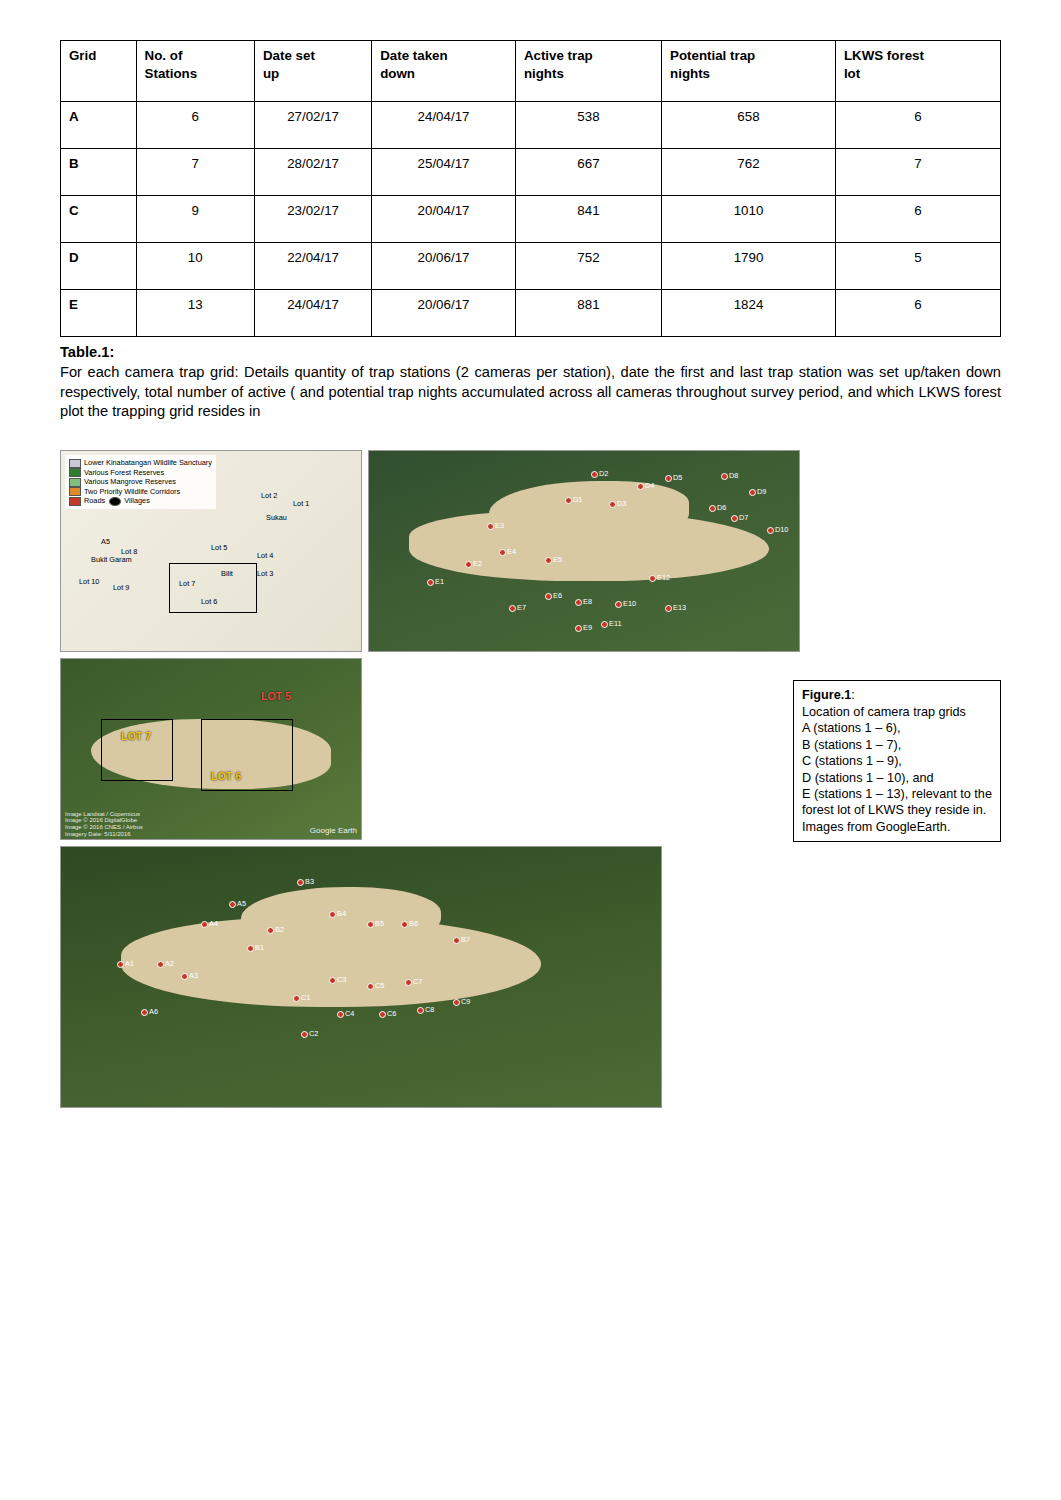| Grid | No. of Stations | Date set up | Date taken down | Active trap nights | Potential trap nights | LKWS forest lot |
| --- | --- | --- | --- | --- | --- | --- |
| A | 6 | 27/02/17 | 24/04/17 | 538 | 658 | 6 |
| B | 7 | 28/02/17 | 25/04/17 | 667 | 762 | 7 |
| C | 9 | 23/02/17 | 20/04/17 | 841 | 1010 | 6 |
| D | 10 | 22/04/17 | 20/06/17 | 752 | 1790 | 5 |
| E | 13 | 24/04/17 | 20/06/17 | 881 | 1824 | 6 |
Table.1:
For each camera trap grid: Details quantity of trap stations (2 cameras per station), date the first and last trap station was set up/taken down respectively, total number of active ( and potential trap nights accumulated across all cameras throughout survey period, and which LKWS forest plot the trapping grid resides in
Lower Kinabatangan Wildlife Sanctuary
Various Forest Reserves
Various Mangrove Reserves
Two Priority Wildlife Corridors
Roads Villages
Lot 2
Lot 1
Sukau
Lot 5
Lot 4
Lot 3
Bilit
Lot 7
Lot 6
Lot 8
A5
Bukit Garam
Lot 10
Lot 9
D2
D4
D5
D1
D3
D8
D9
D6
D7
D10
E3
E4
E2
E1
E5
E6
E8
E7
E10
E12
E13
E9
E11
LOT 7
LOT 5
LOT 6
Google Earth
Image Landsat / Copernicus
Image © 2016 DigitalGlobe
Image © 2016 CNES / Airbus
Imagery Date: 5/11/2016
B3
A5
A4
B2
B4
B5
B6
B7
B1
A1
A2
A3
A6
C3
C5
C7
C1
C4
C6
C8
C9
C2
Figure.1:
Location of camera trap grids
A (stations 1 – 6),
B (stations 1 – 7),
C (stations 1 – 9),
D (stations 1 – 10), and
E (stations 1 – 13), relevant to the forest lot of LKWS they reside in. Images from GoogleEarth.